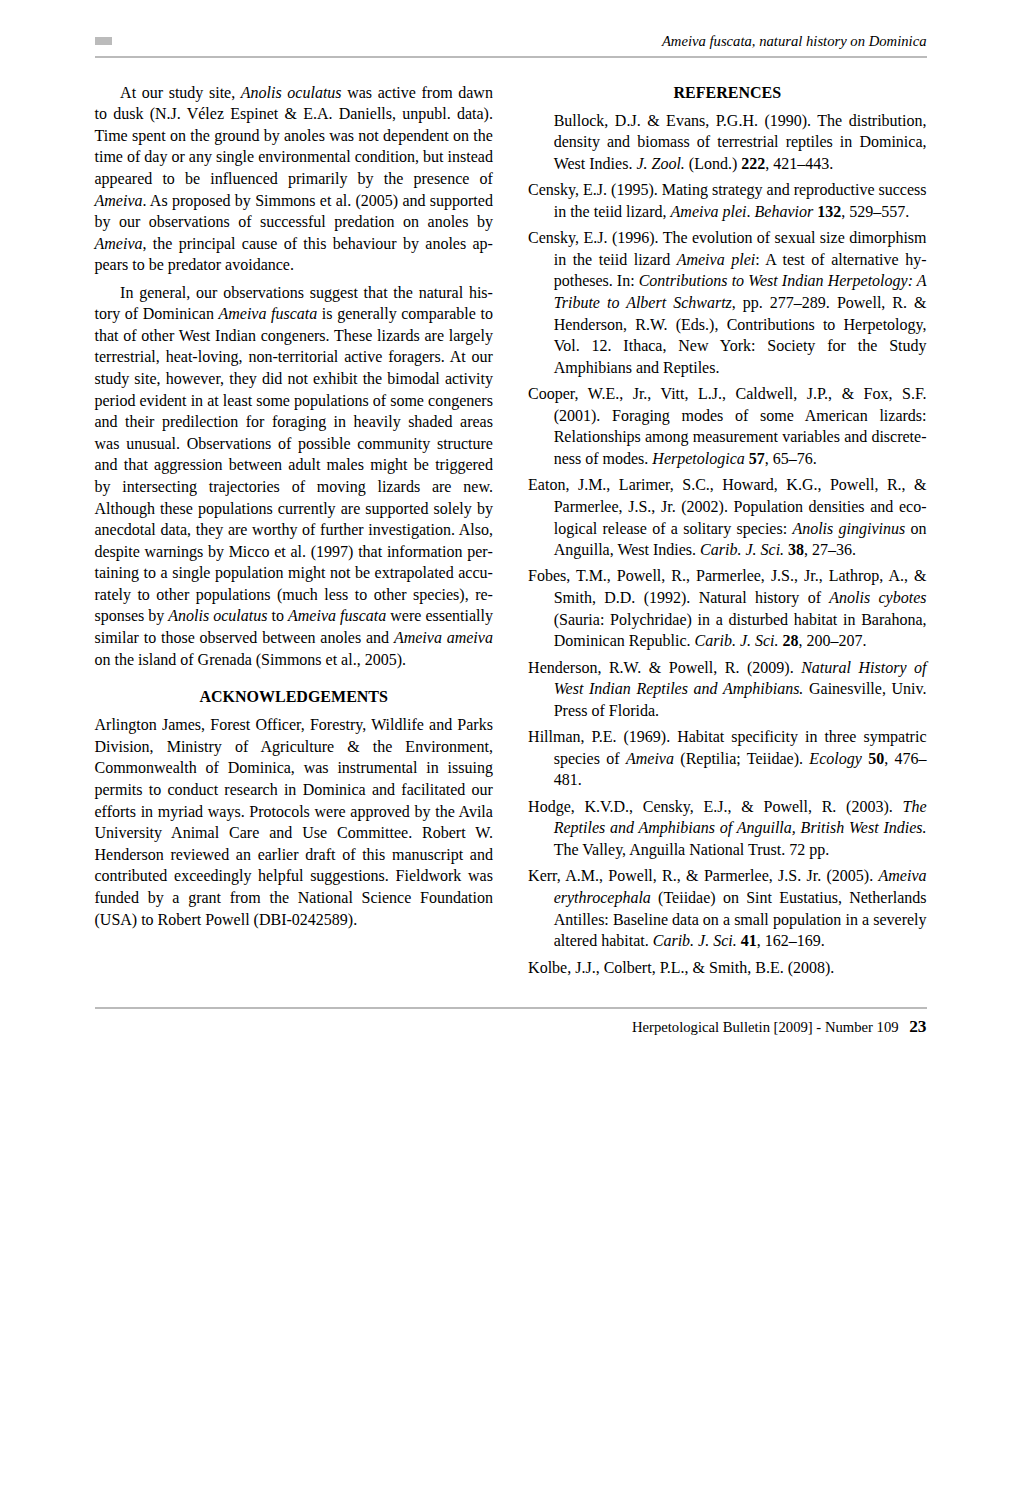Ameiva fuscata, natural history on Dominica
At our study site, Anolis oculatus was active from dawn to dusk (N.J. Vélez Espinet & E.A. Daniells, unpubl. data). Time spent on the ground by anoles was not dependent on the time of day or any single environmental condition, but instead appeared to be influenced primarily by the presence of Ameiva. As proposed by Simmons et al. (2005) and supported by our observations of successful predation on anoles by Ameiva, the principal cause of this behaviour by anoles appears to be predator avoidance.
In general, our observations suggest that the natural history of Dominican Ameiva fuscata is generally comparable to that of other West Indian congeners. These lizards are largely terrestrial, heat-loving, non-territorial active foragers. At our study site, however, they did not exhibit the bimodal activity period evident in at least some populations of some congeners and their predilection for foraging in heavily shaded areas was unusual. Observations of possible community structure and that aggression between adult males might be triggered by intersecting trajectories of moving lizards are new. Although these populations currently are supported solely by anecdotal data, they are worthy of further investigation. Also, despite warnings by Micco et al. (1997) that information pertaining to a single population might not be extrapolated accurately to other populations (much less to other species), responses by Anolis oculatus to Ameiva fuscata were essentially similar to those observed between anoles and Ameiva ameiva on the island of Grenada (Simmons et al., 2005).
Acknowledgements
Arlington James, Forest Officer, Forestry, Wildlife and Parks Division, Ministry of Agriculture & the Environment, Commonwealth of Dominica, was instrumental in issuing permits to conduct research in Dominica and facilitated our efforts in myriad ways. Protocols were approved by the Avila University Animal Care and Use Committee. Robert W. Henderson reviewed an earlier draft of this manuscript and contributed exceedingly helpful suggestions. Fieldwork was funded by a grant from the National Science Foundation (USA) to Robert Powell (DBI-0242589).
References
Bullock, D.J. & Evans, P.G.H. (1990). The distribution, density and biomass of terrestrial reptiles in Dominica, West Indies. J. Zool. (Lond.) 222, 421–443.
Censky, E.J. (1995). Mating strategy and reproductive success in the teiid lizard, Ameiva plei. Behavior 132, 529–557.
Censky, E.J. (1996). The evolution of sexual size dimorphism in the teiid lizard Ameiva plei: A test of alternative hypotheses. In: Contributions to West Indian Herpetology: A Tribute to Albert Schwartz, pp. 277–289. Powell, R. & Henderson, R.W. (Eds.), Contributions to Herpetology, Vol. 12. Ithaca, New York: Society for the Study Amphibians and Reptiles.
Cooper, W.E., Jr., Vitt, L.J., Caldwell, J.P., & Fox, S.F. (2001). Foraging modes of some American lizards: Relationships among measurement variables and discreteness of modes. Herpetologica 57, 65–76.
Eaton, J.M., Larimer, S.C., Howard, K.G., Powell, R., & Parmerlee, J.S., Jr. (2002). Population densities and ecological release of a solitary species: Anolis gingivinus on Anguilla, West Indies. Carib. J. Sci. 38, 27–36.
Fobes, T.M., Powell, R., Parmerlee, J.S., Jr., Lathrop, A., & Smith, D.D. (1992). Natural history of Anolis cybotes (Sauria: Polychridae) in a disturbed habitat in Barahona, Dominican Republic. Carib. J. Sci. 28, 200–207.
Henderson, R.W. & Powell, R. (2009). Natural History of West Indian Reptiles and Amphibians. Gainesville, Univ. Press of Florida.
Hillman, P.E. (1969). Habitat specificity in three sympatric species of Ameiva (Reptilia; Teiidae). Ecology 50, 476–481.
Hodge, K.V.D., Censky, E.J., & Powell, R. (2003). The Reptiles and Amphibians of Anguilla, British West Indies. The Valley, Anguilla National Trust. 72 pp.
Kerr, A.M., Powell, R., & Parmerlee, J.S. Jr. (2005). Ameiva erythrocephala (Teiidae) on Sint Eustatius, Netherlands Antilles: Baseline data on a small population in a severely altered habitat. Carib. J. Sci. 41, 162–169.
Kolbe, J.J., Colbert, P.L., & Smith, B.E. (2008).
Herpetological Bulletin [2009] - Number 109 23